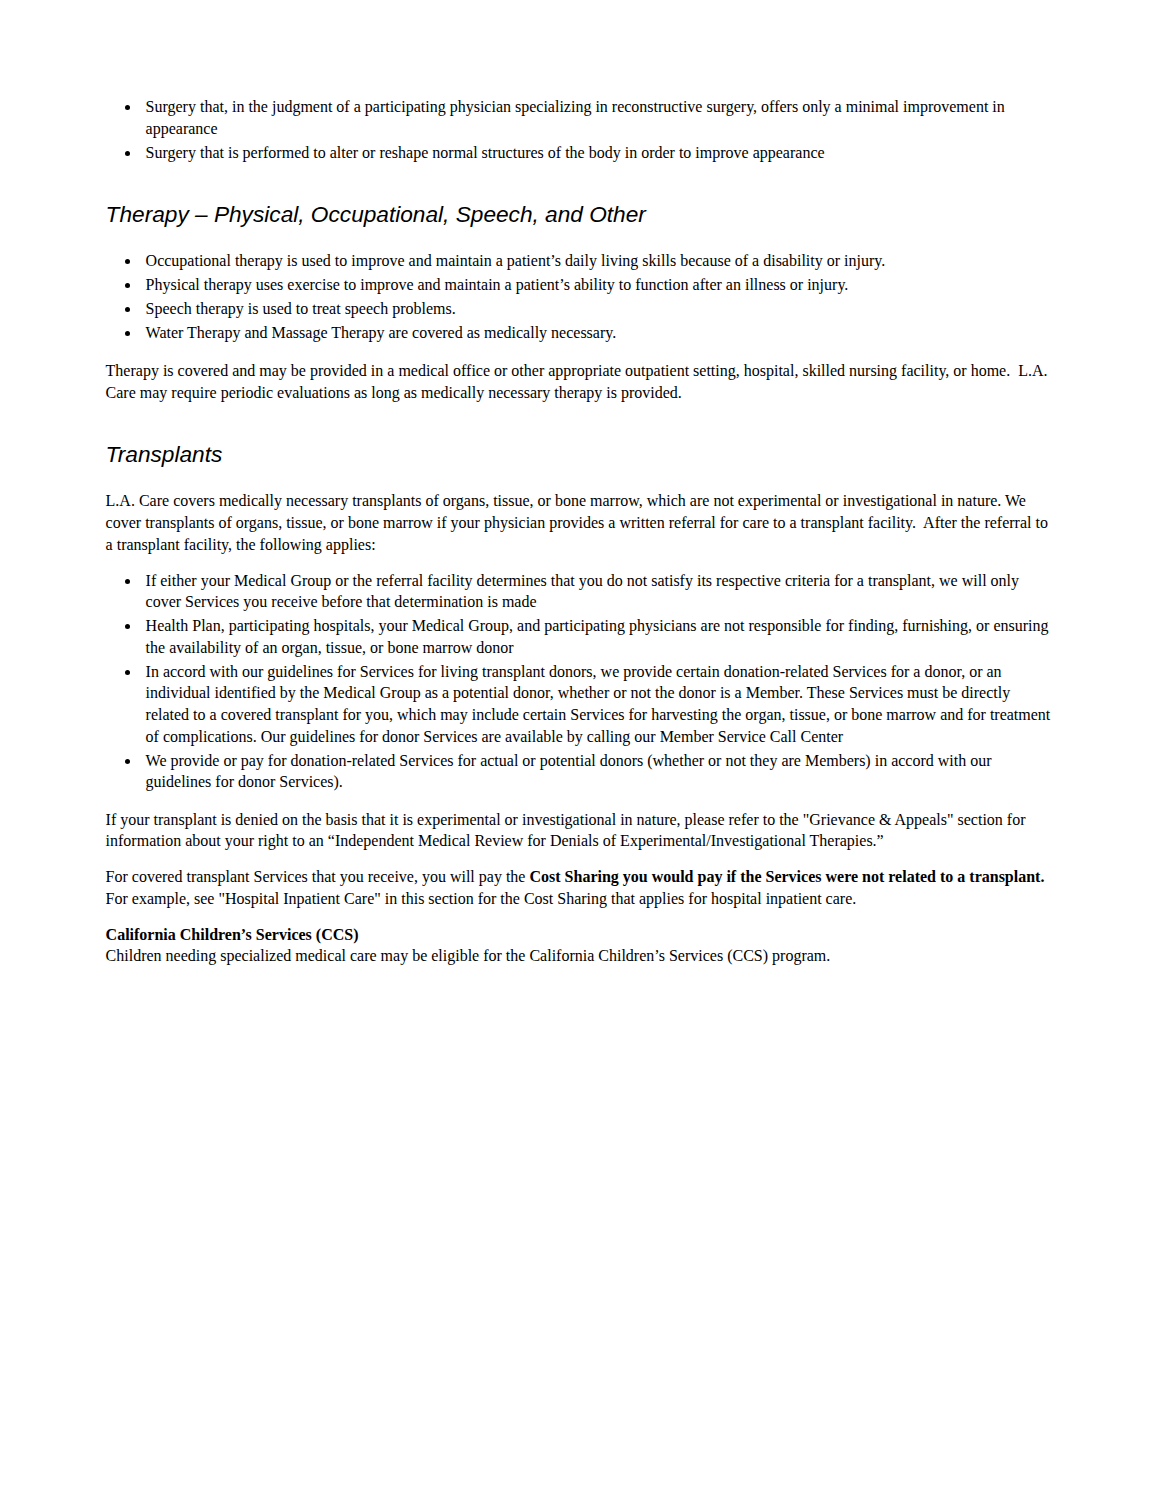Surgery that, in the judgment of a participating physician specializing in reconstructive surgery, offers only a minimal improvement in appearance
Surgery that is performed to alter or reshape normal structures of the body in order to improve appearance
Therapy – Physical, Occupational, Speech, and Other
Occupational therapy is used to improve and maintain a patient’s daily living skills because of a disability or injury.
Physical therapy uses exercise to improve and maintain a patient’s ability to function after an illness or injury.
Speech therapy is used to treat speech problems.
Water Therapy and Massage Therapy are covered as medically necessary.
Therapy is covered and may be provided in a medical office or other appropriate outpatient setting, hospital, skilled nursing facility, or home. L.A. Care may require periodic evaluations as long as medically necessary therapy is provided.
Transplants
L.A. Care covers medically necessary transplants of organs, tissue, or bone marrow, which are not experimental or investigational in nature. We cover transplants of organs, tissue, or bone marrow if your physician provides a written referral for care to a transplant facility. After the referral to a transplant facility, the following applies:
If either your Medical Group or the referral facility determines that you do not satisfy its respective criteria for a transplant, we will only cover Services you receive before that determination is made
Health Plan, participating hospitals, your Medical Group, and participating physicians are not responsible for finding, furnishing, or ensuring the availability of an organ, tissue, or bone marrow donor
In accord with our guidelines for Services for living transplant donors, we provide certain donation-related Services for a donor, or an individual identified by the Medical Group as a potential donor, whether or not the donor is a Member. These Services must be directly related to a covered transplant for you, which may include certain Services for harvesting the organ, tissue, or bone marrow and for treatment of complications. Our guidelines for donor Services are available by calling our Member Service Call Center
We provide or pay for donation-related Services for actual or potential donors (whether or not they are Members) in accord with our guidelines for donor Services).
If your transplant is denied on the basis that it is experimental or investigational in nature, please refer to the "Grievance & Appeals" section for information about your right to an “Independent Medical Review for Denials of Experimental/Investigational Therapies.”
For covered transplant Services that you receive, you will pay the Cost Sharing you would pay if the Services were not related to a transplant. For example, see "Hospital Inpatient Care" in this section for the Cost Sharing that applies for hospital inpatient care.
California Children’s Services (CCS)
Children needing specialized medical care may be eligible for the California Children’s Services (CCS) program.